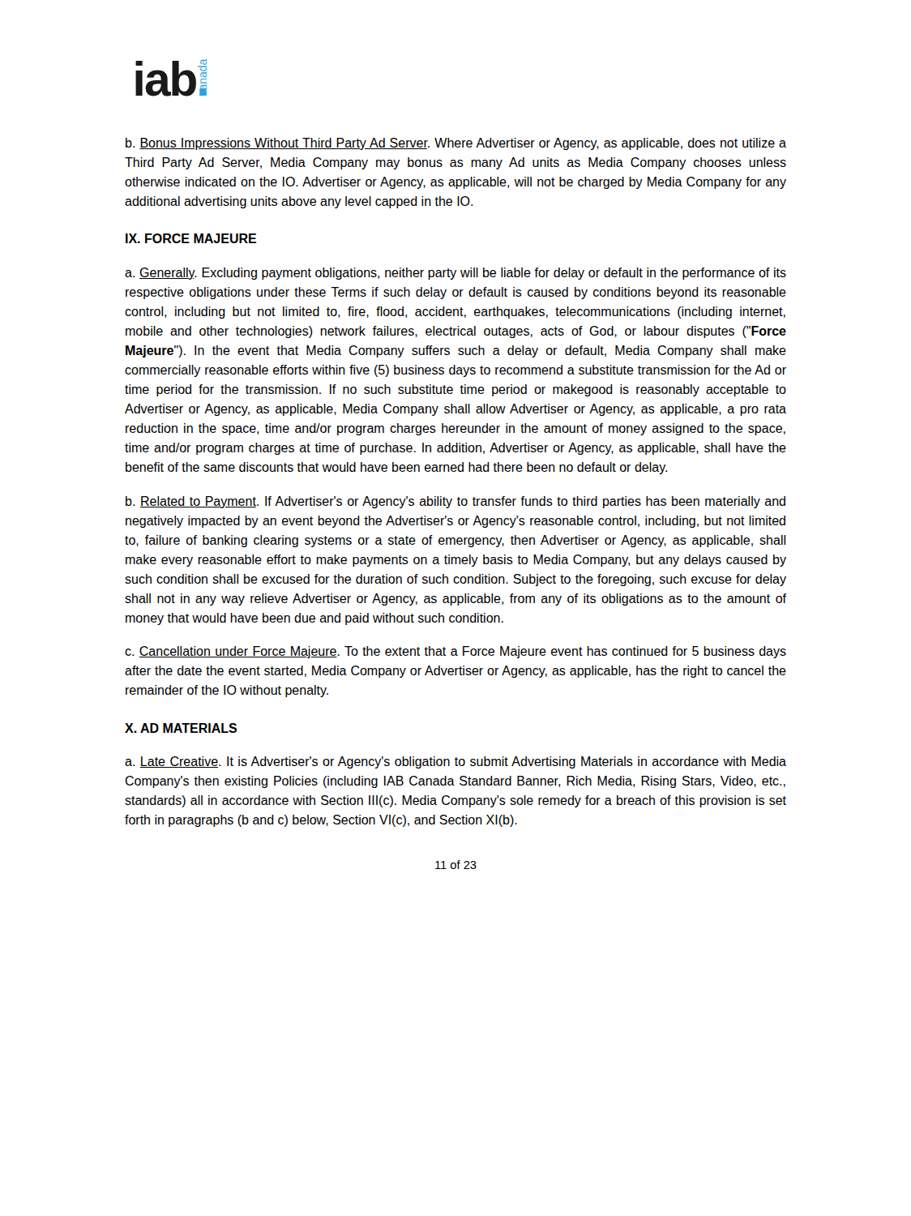iab. canada
b. Bonus Impressions Without Third Party Ad Server. Where Advertiser or Agency, as applicable, does not utilize a Third Party Ad Server, Media Company may bonus as many Ad units as Media Company chooses unless otherwise indicated on the IO. Advertiser or Agency, as applicable, will not be charged by Media Company for any additional advertising units above any level capped in the IO.
IX. FORCE MAJEURE
a. Generally. Excluding payment obligations, neither party will be liable for delay or default in the performance of its respective obligations under these Terms if such delay or default is caused by conditions beyond its reasonable control, including but not limited to, fire, flood, accident, earthquakes, telecommunications (including internet, mobile and other technologies) network failures, electrical outages, acts of God, or labour disputes ("Force Majeure"). In the event that Media Company suffers such a delay or default, Media Company shall make commercially reasonable efforts within five (5) business days to recommend a substitute transmission for the Ad or time period for the transmission. If no such substitute time period or makegood is reasonably acceptable to Advertiser or Agency, as applicable, Media Company shall allow Advertiser or Agency, as applicable, a pro rata reduction in the space, time and/or program charges hereunder in the amount of money assigned to the space, time and/or program charges at time of purchase. In addition, Advertiser or Agency, as applicable, shall have the benefit of the same discounts that would have been earned had there been no default or delay.
b. Related to Payment. If Advertiser's or Agency's ability to transfer funds to third parties has been materially and negatively impacted by an event beyond the Advertiser's or Agency's reasonable control, including, but not limited to, failure of banking clearing systems or a state of emergency, then Advertiser or Agency, as applicable, shall make every reasonable effort to make payments on a timely basis to Media Company, but any delays caused by such condition shall be excused for the duration of such condition. Subject to the foregoing, such excuse for delay shall not in any way relieve Advertiser or Agency, as applicable, from any of its obligations as to the amount of money that would have been due and paid without such condition.
c. Cancellation under Force Majeure. To the extent that a Force Majeure event has continued for 5 business days after the date the event started, Media Company or Advertiser or Agency, as applicable, has the right to cancel the remainder of the IO without penalty.
X. AD MATERIALS
a. Late Creative. It is Advertiser's or Agency's obligation to submit Advertising Materials in accordance with Media Company's then existing Policies (including IAB Canada Standard Banner, Rich Media, Rising Stars, Video, etc., standards) all in accordance with Section III(c). Media Company's sole remedy for a breach of this provision is set forth in paragraphs (b and c) below, Section VI(c), and Section XI(b).
11 of 23